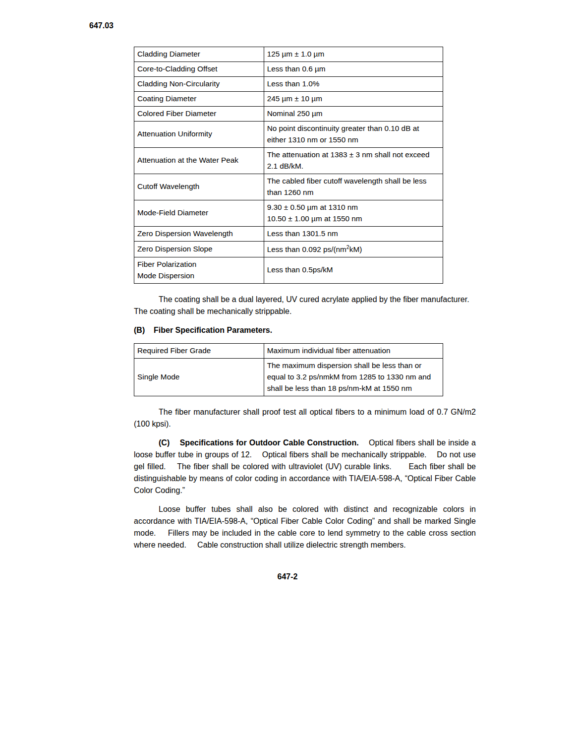647.03
| Cladding Diameter | 125 µm ± 1.0 µm |
| Core-to-Cladding Offset | Less than 0.6 µm |
| Cladding Non-Circularity | Less than 1.0% |
| Coating Diameter | 245 µm ± 10 µm |
| Colored Fiber Diameter | Nominal 250 µm |
| Attenuation Uniformity | No point discontinuity greater than 0.10 dB at either 1310 nm or 1550 nm |
| Attenuation at the Water Peak | The attenuation at 1383 ± 3 nm shall not exceed 2.1 dB/kM. |
| Cutoff Wavelength | The cabled fiber cutoff wavelength shall be less than 1260 nm |
| Mode-Field Diameter | 9.30 ± 0.50 µm at 1310 nm 10.50 ± 1.00 µm at 1550 nm |
| Zero Dispersion Wavelength | Less than 1301.5 nm |
| Zero Dispersion Slope | Less than 0.092 ps/(nm 2 kM) |
| Fiber Polarization Mode Dispersion | Less than 0.5ps/kM |
The coating shall be a dual layered, UV cured acrylate applied by the fiber manufacturer. The coating shall be mechanically strippable.
(B) Fiber Specification Parameters.
| Required Fiber Grade | Maximum individual fiber attenuation |
| Single Mode | The maximum dispersion shall be less than or equal to 3.2 ps/nmkM from 1285 to 1330 nm and shall be less than 18 ps/nm-kM at 1550 nm |
The fiber manufacturer shall proof test all optical fibers to a minimum load of 0.7 GN/m2 (100 kpsi).
(C) Specifications for Outdoor Cable Construction. Optical fibers shall be inside a loose buffer tube in groups of 12. Optical fibers shall be mechanically strippable. Do not use gel filled. The fiber shall be colored with ultraviolet (UV) curable links. Each fiber shall be distinguishable by means of color coding in accordance with TIA/EIA-598-A, “Optical Fiber Cable Color Coding.”
Loose buffer tubes shall also be colored with distinct and recognizable colors in accordance with TIA/EIA-598-A, “Optical Fiber Cable Color Coding” and shall be marked Single mode. Fillers may be included in the cable core to lend symmetry to the cable cross section where needed. Cable construction shall utilize dielectric strength members.
647-2